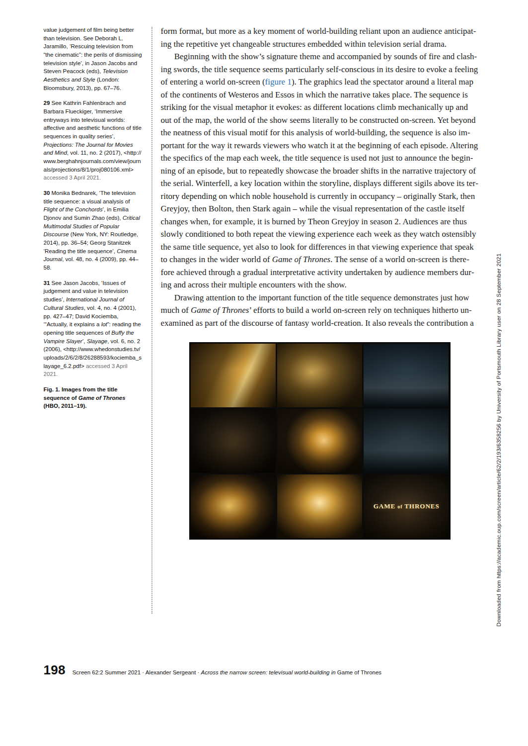Downloaded from https://academic.oup.com/screen/article/62/2/193/6358256 by University of Portsmouth Library user on 28 September 2021
value judgement of film being better than television. See Deborah L. Jaramillo, ‘Rescuing television from “the cinematic”: the perils of dismissing television style’, in Jason Jacobs and Steven Peacock (eds), Television Aesthetics and Style (London: Bloomsbury, 2013), pp. 67–76.
29 See Kathrin Fahlenbrach and Barbara Flueckiger, ‘Immersive entryways into televisual worlds: affective and aesthetic functions of title sequences in quality series’, Projections: The Journal for Movies and Mind, vol. 11, no. 2 (2017), <http://www.berghahnjournals.com/view/journals/projections/8/1/proj080106.xml> accessed 3 April 2021.
30 Monika Bednarek, ‘The television title sequence: a visual analysis of Flight of the Conchords’, in Emilia Djonov and Sumin Zhao (eds), Critical Multimodal Studies of Popular Discourse (New York, NY: Routledge, 2014), pp. 36–54; Georg Stanitzek ‘Reading the title sequence’, Cinema Journal, vol. 48, no. 4 (2009), pp. 44–58.
31 See Jason Jacobs, ‘Issues of judgement and value in television studies’, International Journal of Cultural Studies, vol. 4, no. 4 (2001), pp. 427–47; David Kociemba, ‘“Actually, it explains a lot”: reading the opening title sequences of Buffy the Vampire Slayer’, Slayage, vol. 6, no. 2 (2006), <http://www.whedonstudies.tv/uploads/2/6/2/8/26288593/kociemba_slayage_6.2.pdf> accessed 3 April 2021.
Fig. 1. Images from the title sequence of Game of Thrones (HBO, 2011–19).
form format, but more as a key moment of world-building reliant upon an audience anticipating the repetitive yet changeable structures embedded within television serial drama.
Beginning with the show’s signature theme and accompanied by sounds of fire and clashing swords, the title sequence seems particularly self-conscious in its desire to evoke a feeling of entering a world on-screen (figure 1). The graphics lead the spectator around a literal map of the continents of Westeros and Essos in which the narrative takes place. The sequence is striking for the visual metaphor it evokes: as different locations climb mechanically up and out of the map, the world of the show seems literally to be constructed on-screen. Yet beyond the neatness of this visual motif for this analysis of world-building, the sequence is also important for the way it rewards viewers who watch it at the beginning of each episode. Altering the specifics of the map each week, the title sequence is used not just to announce the beginning of an episode, but to repeatedly showcase the broader shifts in the narrative trajectory of the serial. Winterfell, a key location within the storyline, displays different sigils above its territory depending on which noble household is currently in occupancy – originally Stark, then Greyjoy, then Bolton, then Stark again – while the visual representation of the castle itself changes when, for example, it is burned by Theon Greyjoy in season 2. Audiences are thus slowly conditioned to both repeat the viewing experience each week as they watch ostensibly the same title sequence, yet also to look for differences in that viewing experience that speak to changes in the wider world of Game of Thrones. The sense of a world on-screen is therefore achieved through a gradual interpretative activity undertaken by audience members during and across their multiple encounters with the show.
Drawing attention to the important function of the title sequence demonstrates just how much of Game of Thrones’ efforts to build a world on-screen rely on techniques hitherto unexamined as part of the discourse of fantasy world-creation. It also reveals the contribution a
GAME of THRONES
198
Screen 62:2 Summer 2021 · Alexander Sergeant · Across the narrow screen: televisual world-building in Game of Thrones